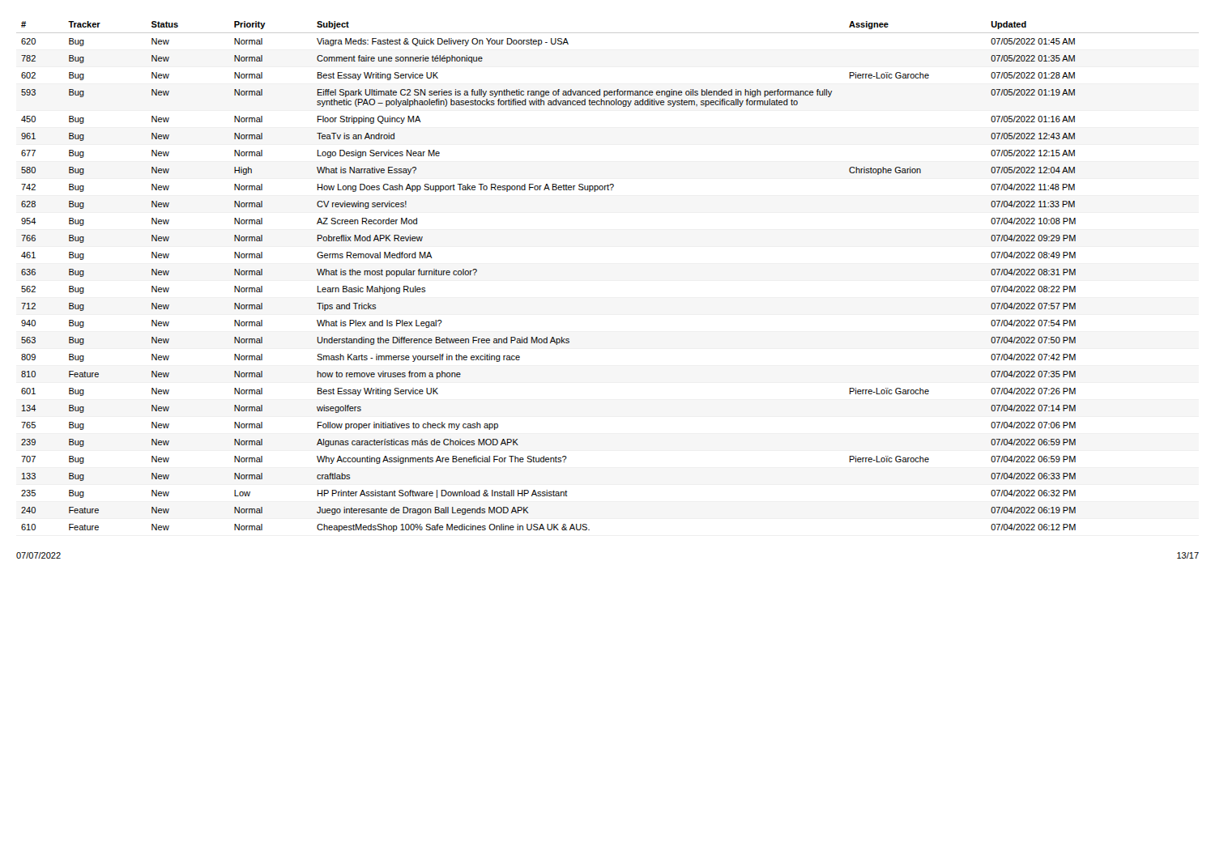| # | Tracker | Status | Priority | Subject | Assignee | Updated |
| --- | --- | --- | --- | --- | --- | --- |
| 620 | Bug | New | Normal | Viagra Meds: Fastest & Quick Delivery On Your Doorstep - USA | | 07/05/2022 01:45 AM |
| 782 | Bug | New | Normal | Comment faire une sonnerie téléphonique | | 07/05/2022 01:35 AM |
| 602 | Bug | New | Normal | Best Essay Writing Service UK | Pierre-Loïc Garoche | 07/05/2022 01:28 AM |
| 593 | Bug | New | Normal | Eiffel Spark Ultimate C2 SN series is a fully synthetic range of advanced performance engine oils blended in high performance fully synthetic (PAO – polyalphaolefin) basestocks fortified with advanced technology additive system, specifically formulated to | | 07/05/2022 01:19 AM |
| 450 | Bug | New | Normal | Floor Stripping Quincy MA | | 07/05/2022 01:16 AM |
| 961 | Bug | New | Normal | TeaTv is an Android | | 07/05/2022 12:43 AM |
| 677 | Bug | New | Normal | Logo Design Services Near Me | | 07/05/2022 12:15 AM |
| 580 | Bug | New | High | What is Narrative Essay? | Christophe Garion | 07/05/2022 12:04 AM |
| 742 | Bug | New | Normal | How Long Does Cash App Support Take To Respond For A Better Support? | | 07/04/2022 11:48 PM |
| 628 | Bug | New | Normal | CV reviewing services! | | 07/04/2022 11:33 PM |
| 954 | Bug | New | Normal | AZ Screen Recorder Mod | | 07/04/2022 10:08 PM |
| 766 | Bug | New | Normal | Pobreflix Mod APK Review | | 07/04/2022 09:29 PM |
| 461 | Bug | New | Normal | Germs Removal Medford MA | | 07/04/2022 08:49 PM |
| 636 | Bug | New | Normal | What is the most popular furniture color? | | 07/04/2022 08:31 PM |
| 562 | Bug | New | Normal | Learn Basic Mahjong Rules | | 07/04/2022 08:22 PM |
| 712 | Bug | New | Normal | Tips and Tricks | | 07/04/2022 07:57 PM |
| 940 | Bug | New | Normal | What is Plex and Is Plex Legal? | | 07/04/2022 07:54 PM |
| 563 | Bug | New | Normal | Understanding the Difference Between Free and Paid Mod Apks | | 07/04/2022 07:50 PM |
| 809 | Bug | New | Normal | Smash Karts - immerse yourself in the exciting race | | 07/04/2022 07:42 PM |
| 810 | Feature | New | Normal | how to remove viruses from a phone | | 07/04/2022 07:35 PM |
| 601 | Bug | New | Normal | Best Essay Writing Service UK | Pierre-Loïc Garoche | 07/04/2022 07:26 PM |
| 134 | Bug | New | Normal | wisegolfers | | 07/04/2022 07:14 PM |
| 765 | Bug | New | Normal | Follow proper initiatives to check my cash app | | 07/04/2022 07:06 PM |
| 239 | Bug | New | Normal | Algunas características más de Choices MOD APK | | 07/04/2022 06:59 PM |
| 707 | Bug | New | Normal | Why Accounting Assignments Are Beneficial For The Students? | Pierre-Loïc Garoche | 07/04/2022 06:59 PM |
| 133 | Bug | New | Normal | craftlabs | | 07/04/2022 06:33 PM |
| 235 | Bug | New | Low | HP Printer Assistant Software / Download & Install HP Assistant | | 07/04/2022 06:32 PM |
| 240 | Feature | New | Normal | Juego interesante de Dragon Ball Legends MOD APK | | 07/04/2022 06:19 PM |
| 610 | Feature | New | Normal | CheapestMedsShop 100% Safe Medicines Online in USA UK & AUS. | | 07/04/2022 06:12 PM |
07/07/2022 13/17